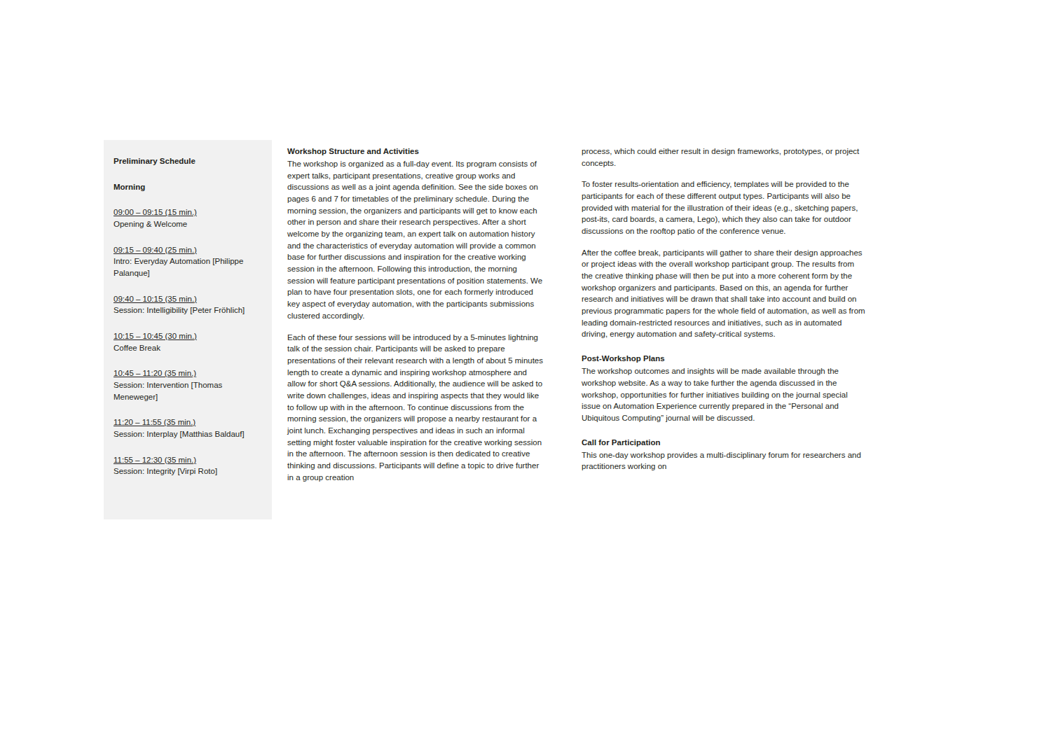Preliminary Schedule
Morning
09:00 – 09:15 (15 min.) Opening & Welcome
09:15 – 09:40 (25 min.) Intro: Everyday Automation [Philippe Palanque]
09:40 – 10:15 (35 min.) Session: Intelligibility [Peter Fröhlich]
10:15 – 10:45 (30 min.) Coffee Break
10:45 – 11:20 (35 min.) Session: Intervention [Thomas Meneweger]
11:20 – 11:55 (35 min.) Session: Interplay [Matthias Baldauf]
11:55 – 12:30 (35 min.) Session: Integrity [Virpi Roto]
Workshop Structure and Activities
The workshop is organized as a full-day event. Its program consists of expert talks, participant presentations, creative group works and discussions as well as a joint agenda definition. See the side boxes on pages 6 and 7 for timetables of the preliminary schedule. During the morning session, the organizers and participants will get to know each other in person and share their research perspectives. After a short welcome by the organizing team, an expert talk on automation history and the characteristics of everyday automation will provide a common base for further discussions and inspiration for the creative working session in the afternoon. Following this introduction, the morning session will feature participant presentations of position statements. We plan to have four presentation slots, one for each formerly introduced key aspect of everyday automation, with the participants submissions clustered accordingly.
Each of these four sessions will be introduced by a 5-minutes lightning talk of the session chair. Participants will be asked to prepare presentations of their relevant research with a length of about 5 minutes length to create a dynamic and inspiring workshop atmosphere and allow for short Q&A sessions. Additionally, the audience will be asked to write down challenges, ideas and inspiring aspects that they would like to follow up with in the afternoon. To continue discussions from the morning session, the organizers will propose a nearby restaurant for a joint lunch. Exchanging perspectives and ideas in such an informal setting might foster valuable inspiration for the creative working session in the afternoon. The afternoon session is then dedicated to creative thinking and discussions. Participants will define a topic to drive further in a group creation
process, which could either result in design frameworks, prototypes, or project concepts.
To foster results-orientation and efficiency, templates will be provided to the participants for each of these different output types. Participants will also be provided with material for the illustration of their ideas (e.g., sketching papers, post-its, card boards, a camera, Lego), which they also can take for outdoor discussions on the rooftop patio of the conference venue.
After the coffee break, participants will gather to share their design approaches or project ideas with the overall workshop participant group. The results from the creative thinking phase will then be put into a more coherent form by the workshop organizers and participants. Based on this, an agenda for further research and initiatives will be drawn that shall take into account and build on previous programmatic papers for the whole field of automation, as well as from leading domain-restricted resources and initiatives, such as in automated driving, energy automation and safety-critical systems.
Post-Workshop Plans
The workshop outcomes and insights will be made available through the workshop website. As a way to take further the agenda discussed in the workshop, opportunities for further initiatives building on the journal special issue on Automation Experience currently prepared in the “Personal and Ubiquitous Computing” journal will be discussed.
Call for Participation
This one-day workshop provides a multi-disciplinary forum for researchers and practitioners working on